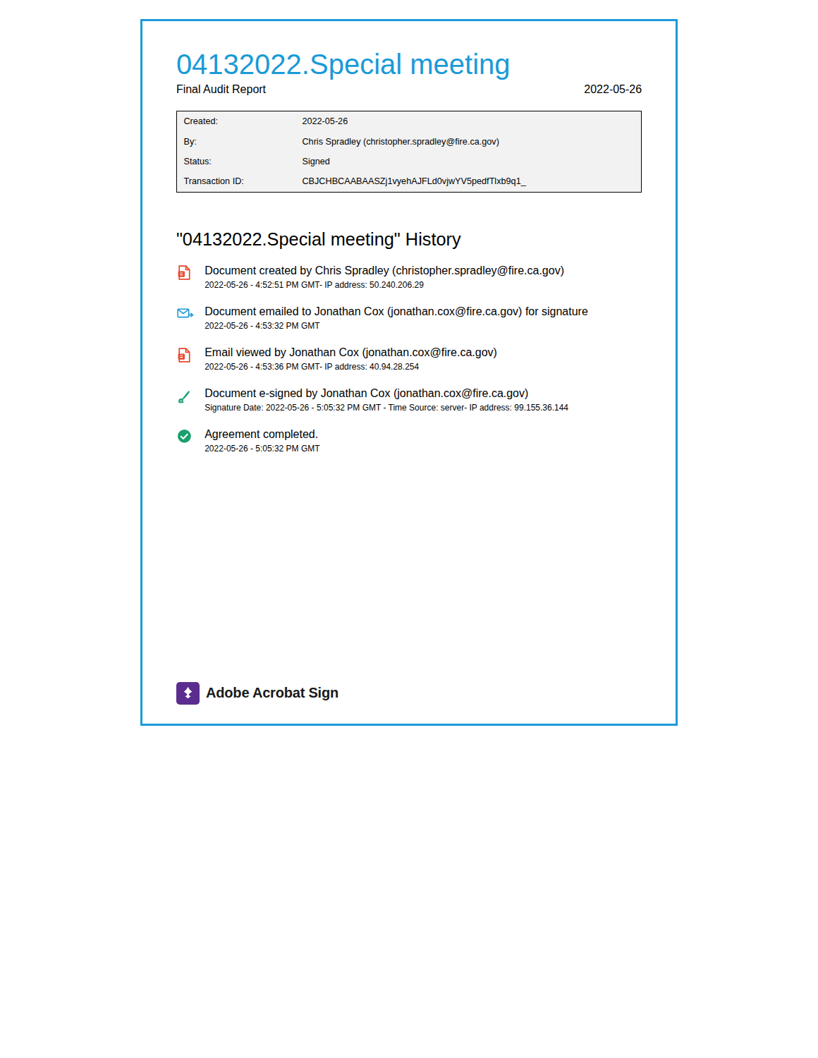04132022.Special meeting
Final Audit Report 2022-05-26
| Created: | 2022-05-26 |
| By: | Chris Spradley (christopher.spradley@fire.ca.gov) |
| Status: | Signed |
| Transaction ID: | CBJCHBCAABAASZj1vyehAJFLd0vjwYV5pedfTlxb9q1_ |
"04132022.Special meeting" History
Document created by Chris Spradley (christopher.spradley@fire.ca.gov)
2022-05-26 - 4:52:51 PM GMT- IP address: 50.240.206.29
Document emailed to Jonathan Cox (jonathan.cox@fire.ca.gov) for signature
2022-05-26 - 4:53:32 PM GMT
Email viewed by Jonathan Cox (jonathan.cox@fire.ca.gov)
2022-05-26 - 4:53:36 PM GMT- IP address: 40.94.28.254
e
Document e-signed by Jonathan Cox (jonathan.cox@fire.ca.gov)
Signature Date: 2022-05-26 - 5:05:32 PM GMT - Time Source: server- IP address: 99.155.36.144
Agreement completed.
2022-05-26 - 5:05:32 PM GMT
Adobe Acrobat Sign